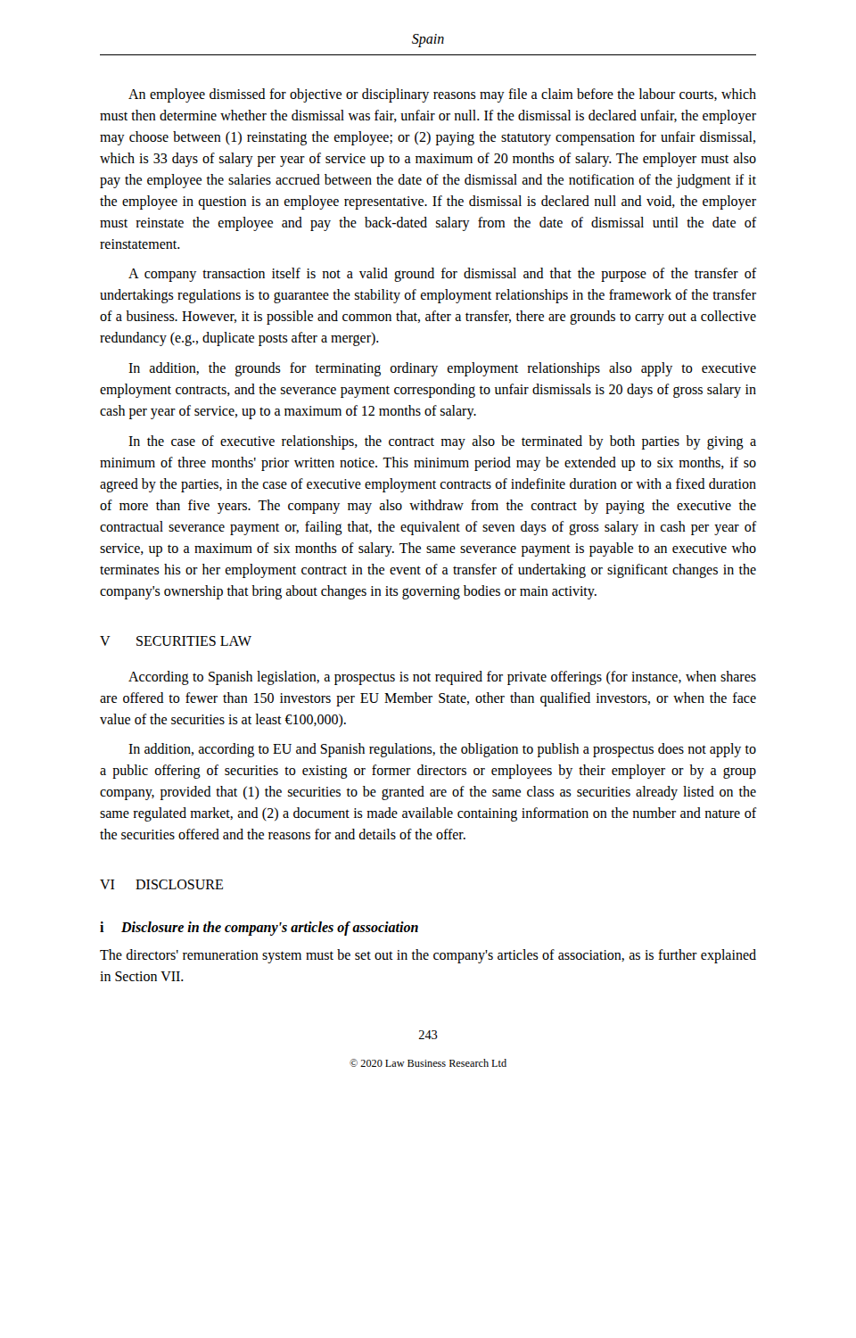Spain
An employee dismissed for objective or disciplinary reasons may file a claim before the labour courts, which must then determine whether the dismissal was fair, unfair or null. If the dismissal is declared unfair, the employer may choose between (1) reinstating the employee; or (2) paying the statutory compensation for unfair dismissal, which is 33 days of salary per year of service up to a maximum of 20 months of salary. The employer must also pay the employee the salaries accrued between the date of the dismissal and the notification of the judgment if it the employee in question is an employee representative. If the dismissal is declared null and void, the employer must reinstate the employee and pay the back-dated salary from the date of dismissal until the date of reinstatement.
A company transaction itself is not a valid ground for dismissal and that the purpose of the transfer of undertakings regulations is to guarantee the stability of employment relationships in the framework of the transfer of a business. However, it is possible and common that, after a transfer, there are grounds to carry out a collective redundancy (e.g., duplicate posts after a merger).
In addition, the grounds for terminating ordinary employment relationships also apply to executive employment contracts, and the severance payment corresponding to unfair dismissals is 20 days of gross salary in cash per year of service, up to a maximum of 12 months of salary.
In the case of executive relationships, the contract may also be terminated by both parties by giving a minimum of three months' prior written notice. This minimum period may be extended up to six months, if so agreed by the parties, in the case of executive employment contracts of indefinite duration or with a fixed duration of more than five years. The company may also withdraw from the contract by paying the executive the contractual severance payment or, failing that, the equivalent of seven days of gross salary in cash per year of service, up to a maximum of six months of salary. The same severance payment is payable to an executive who terminates his or her employment contract in the event of a transfer of undertaking or significant changes in the company's ownership that bring about changes in its governing bodies or main activity.
VSECURITIES LAW
According to Spanish legislation, a prospectus is not required for private offerings (for instance, when shares are offered to fewer than 150 investors per EU Member State, other than qualified investors, or when the face value of the securities is at least €100,000).
In addition, according to EU and Spanish regulations, the obligation to publish a prospectus does not apply to a public offering of securities to existing or former directors or employees by their employer or by a group company, provided that (1) the securities to be granted are of the same class as securities already listed on the same regulated market, and (2) a document is made available containing information on the number and nature of the securities offered and the reasons for and details of the offer.
VIDISCLOSURE
i Disclosure in the company's articles of association
The directors' remuneration system must be set out in the company's articles of association, as is further explained in Section VII.
243
© 2020 Law Business Research Ltd